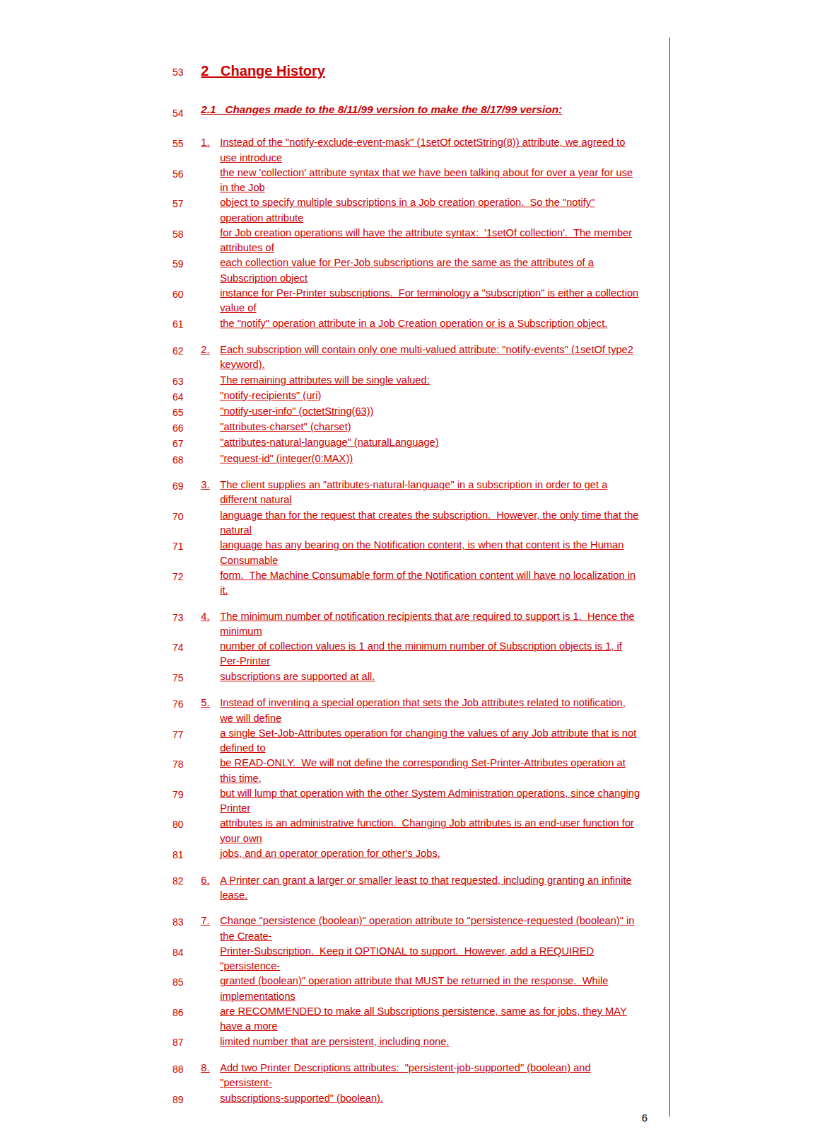53
2 Change History
54
2.1 Changes made to the 8/11/99 version to make the 8/17/99 version:
55
1.
Instead of the "notify-exclude-event-mask" (1setOf octetString(8)) attribute, we agreed to use introduce
56
the new 'collection' attribute syntax that we have been talking about for over a year for use in the Job
57
object to specify multiple subscriptions in a Job creation operation. So the "notify" operation attribute
58
for Job creation operations will have the attribute syntax: '1setOf collection'. The member attributes of
59
each collection value for Per-Job subscriptions are the same as the attributes of a Subscription object
60
instance for Per-Printer subscriptions. For terminology a "subscription" is either a collection value of
61
the "notify" operation attribute in a Job Creation operation or is a Subscription object.
62
2.
Each subscription will contain only one multi-valued attribute: "notify-events" (1setOf type2 keyword).
63
The remaining attributes will be single valued:
64
"notify-recipients" (uri)
65
"notify-user-info" (octetString(63))
66
"attributes-charset" (charset)
67
"attributes-natural-language" (naturalLanguage)
68
"request-id" (integer(0:MAX))
69
3.
The client supplies an "attributes-natural-language" in a subscription in order to get a different natural
70
language than for the request that creates the subscription. However, the only time that the natural
71
language has any bearing on the Notification content, is when that content is the Human Consumable
72
form. The Machine Consumable form of the Notification content will have no localization in it.
73
4.
The minimum number of notification recipients that are required to support is 1. Hence the minimum
74
number of collection values is 1 and the minimum number of Subscription objects is 1, if Per-Printer
75
subscriptions are supported at all.
76
5.
Instead of inventing a special operation that sets the Job attributes related to notification, we will define
77
a single Set-Job-Attributes operation for changing the values of any Job attribute that is not defined to
78
be READ-ONLY. We will not define the corresponding Set-Printer-Attributes operation at this time,
79
but will lump that operation with the other System Administration operations, since changing Printer
80
attributes is an administrative function. Changing Job attributes is an end-user function for your own
81
jobs, and an operator operation for other's Jobs.
82
6.
A Printer can grant a larger or smaller least to that requested, including granting an infinite lease.
83
7.
Change "persistence (boolean)" operation attribute to "persistence-requested (boolean)" in the Create-
84
Printer-Subscription. Keep it OPTIONAL to support. However, add a REQUIRED "persistence-
85
granted (boolean)" operation attribute that MUST be returned in the response. While implementations
86
are RECOMMENDED to make all Subscriptions persistence, same as for jobs, they MAY have a more
87
limited number that are persistent, including none.
88
8.
Add two Printer Descriptions attributes: "persistent-job-supported" (boolean) and "persistent-
89
subscriptions-supported" (boolean).
6